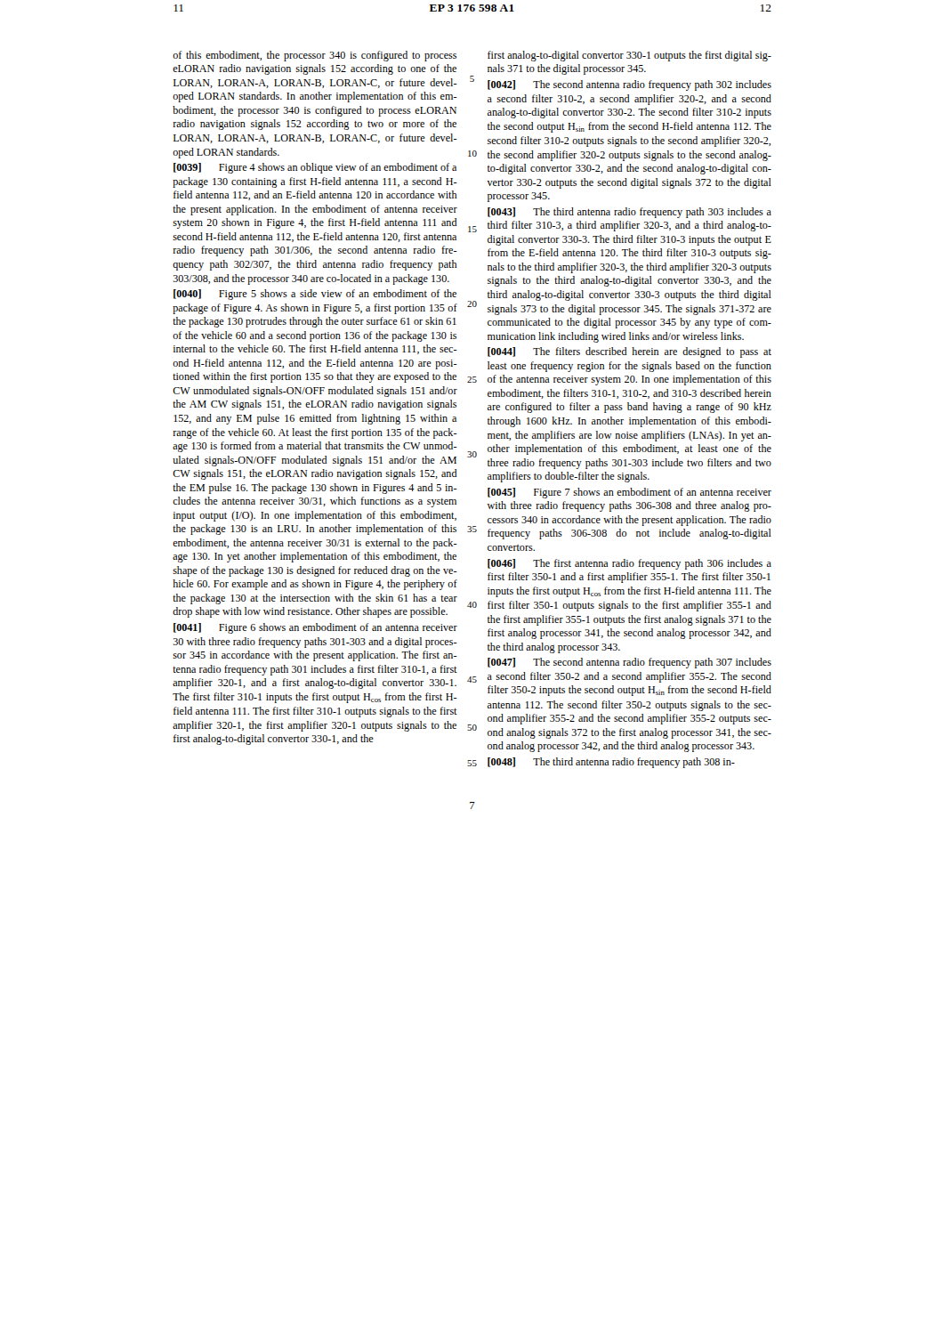11
EP 3 176 598 A1
12
5 10 15 20 25 30 35 40 45 50 55
of this embodiment, the processor 340 is configured to process eLORAN radio navigation signals 152 according to one of the LORAN, LORAN-A, LORAN-B, LORAN-C, or future developed LORAN standards. In another implementation of this embodiment, the processor 340 is configured to process eLORAN radio navigation signals 152 according to two or more of the LORAN, LORAN-A, LORAN-B, LORAN-C, or future developed LORAN standards.
[0039] Figure 4 shows an oblique view of an embodiment of a package 130 containing a first H-field antenna 111, a second H-field antenna 112, and an E-field antenna 120 in accordance with the present application. In the embodiment of antenna receiver system 20 shown in Figure 4, the first H-field antenna 111 and second H-field antenna 112, the E-field antenna 120, first antenna radio frequency path 301/306, the second antenna radio frequency path 302/307, the third antenna radio frequency path 303/308, and the processor 340 are co-located in a package 130.
[0040] Figure 5 shows a side view of an embodiment of the package of Figure 4. As shown in Figure 5, a first portion 135 of the package 130 protrudes through the outer surface 61 or skin 61 of the vehicle 60 and a second portion 136 of the package 130 is internal to the vehicle 60. The first H-field antenna 111, the second H-field antenna 112, and the E-field antenna 120 are positioned within the first portion 135 so that they are exposed to the CW unmodulated signals-ON/OFF modulated signals 151 and/or the AM CW signals 151, the eLORAN radio navigation signals 152, and any EM pulse 16 emitted from lightning 15 within a range of the vehicle 60. At least the first portion 135 of the package 130 is formed from a material that transmits the CW unmodulated signals-ON/OFF modulated signals 151 and/or the AM CW signals 151, the eLORAN radio navigation signals 152, and the EM pulse 16. The package 130 shown in Figures 4 and 5 includes the antenna receiver 30/31, which functions as a system input output (I/O). In one implementation of this embodiment, the package 130 is an LRU. In another implementation of this embodiment, the antenna receiver 30/31 is external to the package 130. In yet another implementation of this embodiment, the shape of the package 130 is designed for reduced drag on the vehicle 60. For example and as shown in Figure 4, the periphery of the package 130 at the intersection with the skin 61 has a tear drop shape with low wind resistance. Other shapes are possible.
[0041] Figure 6 shows an embodiment of an antenna receiver 30 with three radio frequency paths 301-303 and a digital processor 345 in accordance with the present application. The first antenna radio frequency path 301 includes a first filter 310-1, a first amplifier 320-1, and a first analog-to-digital convertor 330-1. The first filter 310-1 inputs the first output Hcos from the first H-field antenna 111. The first filter 310-1 outputs signals to the first amplifier 320-1, the first amplifier 320-1 outputs signals to the first analog-to-digital convertor 330-1, and the
first analog-to-digital convertor 330-1 outputs the first digital signals 371 to the digital processor 345.
[0042] The second antenna radio frequency path 302 includes a second filter 310-2, a second amplifier 320-2, and a second analog-to-digital convertor 330-2. The second filter 310-2 inputs the second output Hsin from the second H-field antenna 112. The second filter 310-2 outputs signals to the second amplifier 320-2, the second amplifier 320-2 outputs signals to the second analog-to-digital convertor 330-2, and the second analog-to-digital convertor 330-2 outputs the second digital signals 372 to the digital processor 345.
[0043] The third antenna radio frequency path 303 includes a third filter 310-3, a third amplifier 320-3, and a third analog-to-digital convertor 330-3. The third filter 310-3 inputs the output E from the E-field antenna 120. The third filter 310-3 outputs signals to the third amplifier 320-3, the third amplifier 320-3 outputs signals to the third analog-to-digital convertor 330-3, and the third analog-to-digital convertor 330-3 outputs the third digital signals 373 to the digital processor 345. The signals 371-372 are communicated to the digital processor 345 by any type of communication link including wired links and/or wireless links.
[0044] The filters described herein are designed to pass at least one frequency region for the signals based on the function of the antenna receiver system 20. In one implementation of this embodiment, the filters 310-1, 310-2, and 310-3 described herein are configured to filter a pass band having a range of 90 kHz through 1600 kHz. In another implementation of this embodiment, the amplifiers are low noise amplifiers (LNAs). In yet another implementation of this embodiment, at least one of the three radio frequency paths 301-303 include two filters and two amplifiers to double-filter the signals.
[0045] Figure 7 shows an embodiment of an antenna receiver with three radio frequency paths 306-308 and three analog processors 340 in accordance with the present application. The radio frequency paths 306-308 do not include analog-to-digital convertors.
[0046] The first antenna radio frequency path 306 includes a first filter 350-1 and a first amplifier 355-1. The first filter 350-1 inputs the first output Hcos from the first H-field antenna 111. The first filter 350-1 outputs signals to the first amplifier 355-1 and the first amplifier 355-1 outputs the first analog signals 371 to the first analog processor 341, the second analog processor 342, and the third analog processor 343.
[0047] The second antenna radio frequency path 307 includes a second filter 350-2 and a second amplifier 355-2. The second filter 350-2 inputs the second output Hsin from the second H-field antenna 112. The second filter 350-2 outputs signals to the second amplifier 355-2 and the second amplifier 355-2 outputs second analog signals 372 to the first analog processor 341, the second analog processor 342, and the third analog processor 343.
[0048] The third antenna radio frequency path 308 in-
7